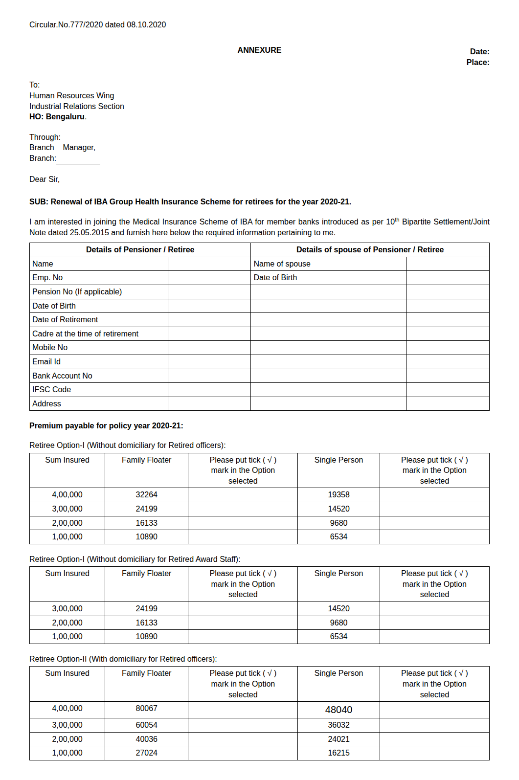Circular.No.777/2020 dated 08.10.2020
ANNEXURE
Date:
Place:
To:
Human Resources Wing
Industrial Relations Section
HO: Bengaluru.
Through:
Branch Manager,
Branch:
Dear Sir,
SUB: Renewal of IBA Group Health Insurance Scheme for retirees for the year 2020-21.
I am interested in joining the Medical Insurance Scheme of IBA for member banks introduced as per 10th Bipartite Settlement/Joint Note dated 25.05.2015 and furnish here below the required information pertaining to me.
| Details of Pensioner / Retiree | Details of spouse of Pensioner / Retiree |
| --- | --- |
| Name | | Name of spouse | |
| Emp. No | | Date of Birth | |
| Pension No (If applicable) | | | |
| Date of Birth | | | |
| Date of Retirement | | | |
| Cadre at the time of retirement | | | |
| Mobile No | | | |
| Email Id | | | |
| Bank Account No | | | |
| IFSC Code | | | |
| Address | | | |
Premium payable for policy year 2020-21:
Retiree Option-I (Without domiciliary for Retired officers):
| Sum Insured | Family Floater | Please put tick ( √ ) mark in the Option selected | Single Person | Please put tick ( √ ) mark in the Option selected |
| --- | --- | --- | --- | --- |
| 4,00,000 | 32264 | | 19358 | |
| 3,00,000 | 24199 | | 14520 | |
| 2,00,000 | 16133 | | 9680 | |
| 1,00,000 | 10890 | | 6534 | |
Retiree Option-I (Without domiciliary for Retired Award Staff):
| Sum Insured | Family Floater | Please put tick ( √ ) mark in the Option selected | Single Person | Please put tick ( √ ) mark in the Option selected |
| --- | --- | --- | --- | --- |
| 3,00,000 | 24199 | | 14520 | |
| 2,00,000 | 16133 | | 9680 | |
| 1,00,000 | 10890 | | 6534 | |
Retiree Option-II (With domiciliary for Retired officers):
| Sum Insured | Family Floater | Please put tick ( √ ) mark in the Option selected | Single Person | Please put tick ( √ ) mark in the Option selected |
| --- | --- | --- | --- | --- |
| 4,00,000 | 80067 | | 48040 | |
| 3,00,000 | 60054 | | 36032 | |
| 2,00,000 | 40036 | | 24021 | |
| 1,00,000 | 27024 | | 16215 | |